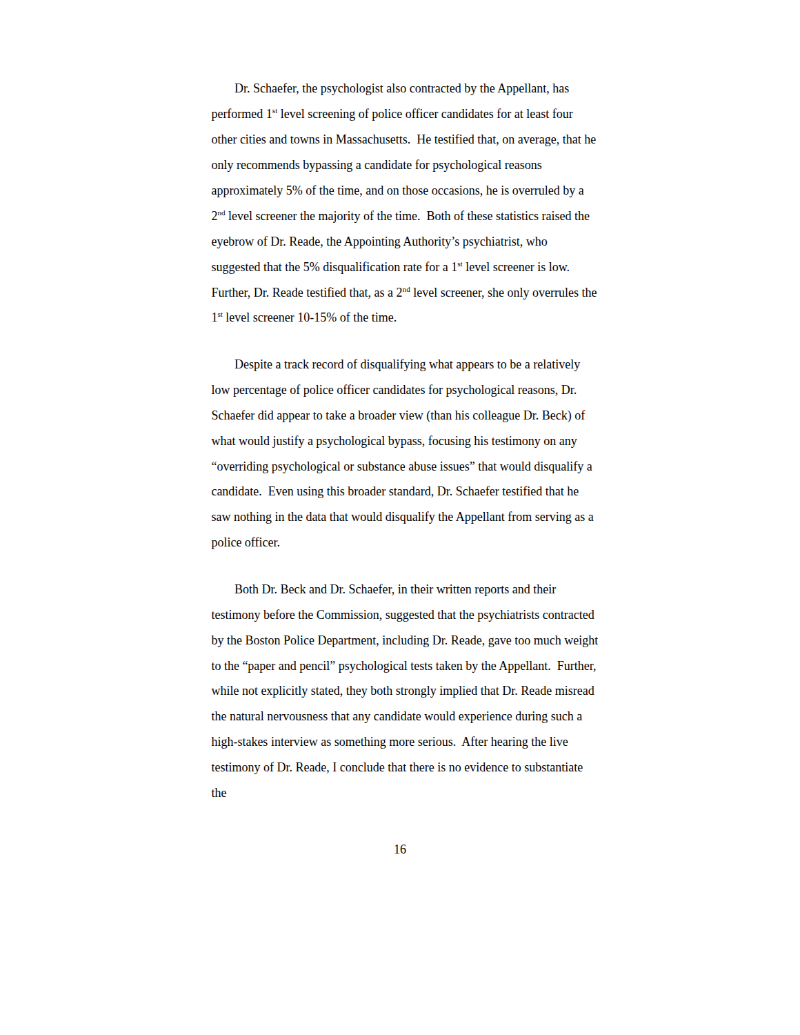Dr. Schaefer, the psychologist also contracted by the Appellant, has performed 1st level screening of police officer candidates for at least four other cities and towns in Massachusetts. He testified that, on average, that he only recommends bypassing a candidate for psychological reasons approximately 5% of the time, and on those occasions, he is overruled by a 2nd level screener the majority of the time. Both of these statistics raised the eyebrow of Dr. Reade, the Appointing Authority’s psychiatrist, who suggested that the 5% disqualification rate for a 1st level screener is low. Further, Dr. Reade testified that, as a 2nd level screener, she only overrules the 1st level screener 10-15% of the time.
Despite a track record of disqualifying what appears to be a relatively low percentage of police officer candidates for psychological reasons, Dr. Schaefer did appear to take a broader view (than his colleague Dr. Beck) of what would justify a psychological bypass, focusing his testimony on any “overriding psychological or substance abuse issues” that would disqualify a candidate. Even using this broader standard, Dr. Schaefer testified that he saw nothing in the data that would disqualify the Appellant from serving as a police officer.
Both Dr. Beck and Dr. Schaefer, in their written reports and their testimony before the Commission, suggested that the psychiatrists contracted by the Boston Police Department, including Dr. Reade, gave too much weight to the “paper and pencil” psychological tests taken by the Appellant. Further, while not explicitly stated, they both strongly implied that Dr. Reade misread the natural nervousness that any candidate would experience during such a high-stakes interview as something more serious. After hearing the live testimony of Dr. Reade, I conclude that there is no evidence to substantiate the
16